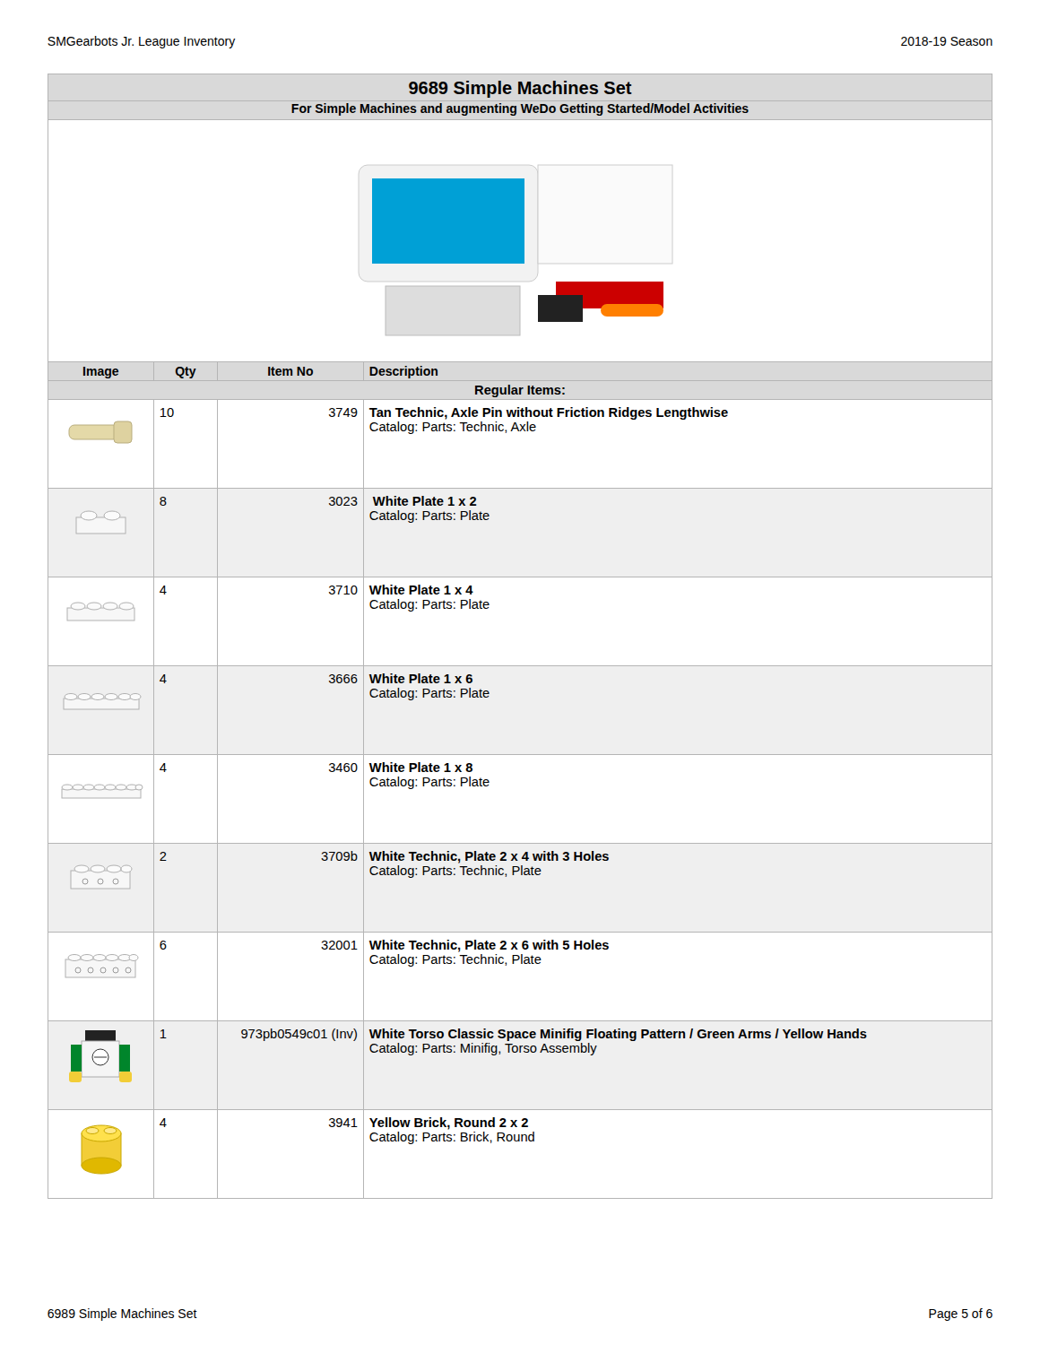SMGearbots Jr. League Inventory 2018-19 Season
| 9689 Simple Machines Set |
| For Simple Machines and augmenting WeDo Getting Started/Model Activities |
| Image | Qty | Item No | Description |
| Regular Items: |
| | 10 | 3749 | Tan Technic, Axle Pin without Friction Ridges Lengthwise Catalog: Parts: Technic, Axle |
| | 8 | 3023 | White Plate 1 x 2 Catalog: Parts: Plate |
| | 4 | 3710 | White Plate 1 x 4 Catalog: Parts: Plate |
| | 4 | 3666 | White Plate 1 x 6 Catalog: Parts: Plate |
| | 4 | 3460 | White Plate 1 x 8 Catalog: Parts: Plate |
| | 2 | 3709b | White Technic, Plate 2 x 4 with 3 Holes Catalog: Parts: Technic, Plate |
| | 6 | 32001 | White Technic, Plate 2 x 6 with 5 Holes Catalog: Parts: Technic, Plate |
| | 1 | 973pb0549c01 (Inv) | White Torso Classic Space Minifig Floating Pattern / Green Arms / Yellow Hands Catalog: Parts: Minifig, Torso Assembly |
| | 4 | 3941 | Yellow Brick, Round 2 x 2 Catalog: Parts: Brick, Round |
6989 Simple Machines Set Page 5 of 6